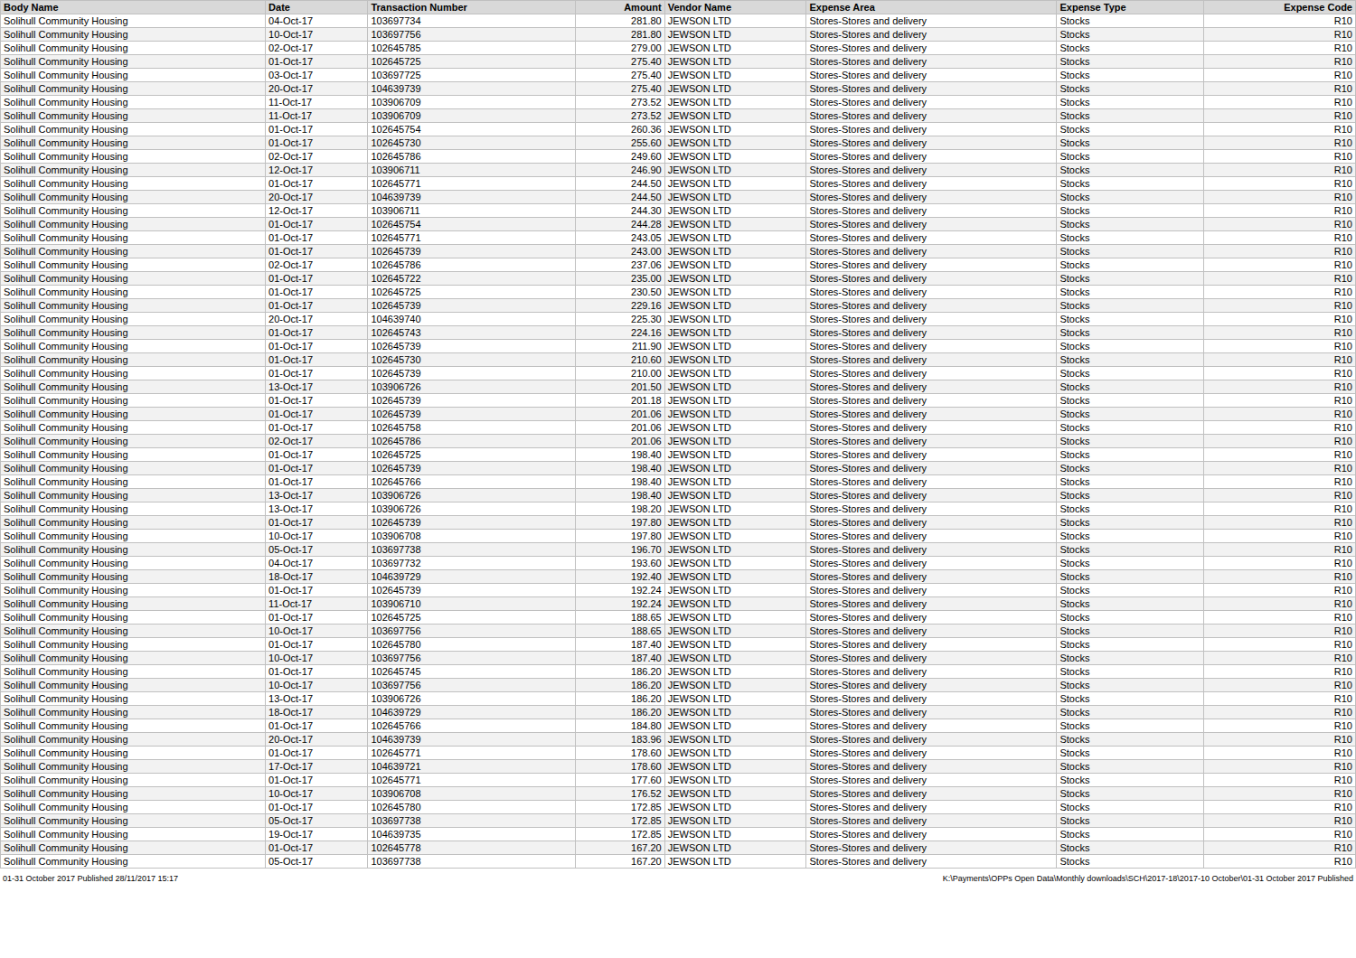| Body Name | Date | Transaction Number | Amount | Vendor Name | Expense Area | Expense Type | Expense Code |
| --- | --- | --- | --- | --- | --- | --- | --- |
| Solihull Community Housing | 04-Oct-17 | 103697734 | 281.80 | JEWSON LTD | Stores-Stores and delivery | Stocks | R10 |
| Solihull Community Housing | 10-Oct-17 | 103697756 | 281.80 | JEWSON LTD | Stores-Stores and delivery | Stocks | R10 |
| Solihull Community Housing | 02-Oct-17 | 102645785 | 279.00 | JEWSON LTD | Stores-Stores and delivery | Stocks | R10 |
| Solihull Community Housing | 01-Oct-17 | 102645725 | 275.40 | JEWSON LTD | Stores-Stores and delivery | Stocks | R10 |
| Solihull Community Housing | 03-Oct-17 | 103697725 | 275.40 | JEWSON LTD | Stores-Stores and delivery | Stocks | R10 |
| Solihull Community Housing | 20-Oct-17 | 104639739 | 275.40 | JEWSON LTD | Stores-Stores and delivery | Stocks | R10 |
| Solihull Community Housing | 11-Oct-17 | 103906709 | 273.52 | JEWSON LTD | Stores-Stores and delivery | Stocks | R10 |
| Solihull Community Housing | 11-Oct-17 | 103906709 | 273.52 | JEWSON LTD | Stores-Stores and delivery | Stocks | R10 |
| Solihull Community Housing | 01-Oct-17 | 102645754 | 260.36 | JEWSON LTD | Stores-Stores and delivery | Stocks | R10 |
| Solihull Community Housing | 01-Oct-17 | 102645730 | 255.60 | JEWSON LTD | Stores-Stores and delivery | Stocks | R10 |
| Solihull Community Housing | 02-Oct-17 | 102645786 | 249.60 | JEWSON LTD | Stores-Stores and delivery | Stocks | R10 |
| Solihull Community Housing | 12-Oct-17 | 103906711 | 246.90 | JEWSON LTD | Stores-Stores and delivery | Stocks | R10 |
| Solihull Community Housing | 01-Oct-17 | 102645771 | 244.50 | JEWSON LTD | Stores-Stores and delivery | Stocks | R10 |
| Solihull Community Housing | 20-Oct-17 | 104639739 | 244.50 | JEWSON LTD | Stores-Stores and delivery | Stocks | R10 |
| Solihull Community Housing | 12-Oct-17 | 103906711 | 244.30 | JEWSON LTD | Stores-Stores and delivery | Stocks | R10 |
| Solihull Community Housing | 01-Oct-17 | 102645754 | 244.28 | JEWSON LTD | Stores-Stores and delivery | Stocks | R10 |
| Solihull Community Housing | 01-Oct-17 | 102645771 | 243.05 | JEWSON LTD | Stores-Stores and delivery | Stocks | R10 |
| Solihull Community Housing | 01-Oct-17 | 102645739 | 243.00 | JEWSON LTD | Stores-Stores and delivery | Stocks | R10 |
| Solihull Community Housing | 02-Oct-17 | 102645786 | 237.06 | JEWSON LTD | Stores-Stores and delivery | Stocks | R10 |
| Solihull Community Housing | 01-Oct-17 | 102645722 | 235.00 | JEWSON LTD | Stores-Stores and delivery | Stocks | R10 |
| Solihull Community Housing | 01-Oct-17 | 102645725 | 230.50 | JEWSON LTD | Stores-Stores and delivery | Stocks | R10 |
| Solihull Community Housing | 01-Oct-17 | 102645739 | 229.16 | JEWSON LTD | Stores-Stores and delivery | Stocks | R10 |
| Solihull Community Housing | 20-Oct-17 | 104639740 | 225.30 | JEWSON LTD | Stores-Stores and delivery | Stocks | R10 |
| Solihull Community Housing | 01-Oct-17 | 102645743 | 224.16 | JEWSON LTD | Stores-Stores and delivery | Stocks | R10 |
| Solihull Community Housing | 01-Oct-17 | 102645739 | 211.90 | JEWSON LTD | Stores-Stores and delivery | Stocks | R10 |
| Solihull Community Housing | 01-Oct-17 | 102645730 | 210.60 | JEWSON LTD | Stores-Stores and delivery | Stocks | R10 |
| Solihull Community Housing | 01-Oct-17 | 102645739 | 210.00 | JEWSON LTD | Stores-Stores and delivery | Stocks | R10 |
| Solihull Community Housing | 13-Oct-17 | 103906726 | 201.50 | JEWSON LTD | Stores-Stores and delivery | Stocks | R10 |
| Solihull Community Housing | 01-Oct-17 | 102645739 | 201.18 | JEWSON LTD | Stores-Stores and delivery | Stocks | R10 |
| Solihull Community Housing | 01-Oct-17 | 102645739 | 201.06 | JEWSON LTD | Stores-Stores and delivery | Stocks | R10 |
| Solihull Community Housing | 01-Oct-17 | 102645758 | 201.06 | JEWSON LTD | Stores-Stores and delivery | Stocks | R10 |
| Solihull Community Housing | 02-Oct-17 | 102645786 | 201.06 | JEWSON LTD | Stores-Stores and delivery | Stocks | R10 |
| Solihull Community Housing | 01-Oct-17 | 102645725 | 198.40 | JEWSON LTD | Stores-Stores and delivery | Stocks | R10 |
| Solihull Community Housing | 01-Oct-17 | 102645739 | 198.40 | JEWSON LTD | Stores-Stores and delivery | Stocks | R10 |
| Solihull Community Housing | 01-Oct-17 | 102645766 | 198.40 | JEWSON LTD | Stores-Stores and delivery | Stocks | R10 |
| Solihull Community Housing | 13-Oct-17 | 103906726 | 198.40 | JEWSON LTD | Stores-Stores and delivery | Stocks | R10 |
| Solihull Community Housing | 13-Oct-17 | 103906726 | 198.20 | JEWSON LTD | Stores-Stores and delivery | Stocks | R10 |
| Solihull Community Housing | 01-Oct-17 | 102645739 | 197.80 | JEWSON LTD | Stores-Stores and delivery | Stocks | R10 |
| Solihull Community Housing | 10-Oct-17 | 103906708 | 197.80 | JEWSON LTD | Stores-Stores and delivery | Stocks | R10 |
| Solihull Community Housing | 05-Oct-17 | 103697738 | 196.70 | JEWSON LTD | Stores-Stores and delivery | Stocks | R10 |
| Solihull Community Housing | 04-Oct-17 | 103697732 | 193.60 | JEWSON LTD | Stores-Stores and delivery | Stocks | R10 |
| Solihull Community Housing | 18-Oct-17 | 104639729 | 192.40 | JEWSON LTD | Stores-Stores and delivery | Stocks | R10 |
| Solihull Community Housing | 01-Oct-17 | 102645739 | 192.24 | JEWSON LTD | Stores-Stores and delivery | Stocks | R10 |
| Solihull Community Housing | 11-Oct-17 | 103906710 | 192.24 | JEWSON LTD | Stores-Stores and delivery | Stocks | R10 |
| Solihull Community Housing | 01-Oct-17 | 102645725 | 188.65 | JEWSON LTD | Stores-Stores and delivery | Stocks | R10 |
| Solihull Community Housing | 10-Oct-17 | 103697756 | 188.65 | JEWSON LTD | Stores-Stores and delivery | Stocks | R10 |
| Solihull Community Housing | 01-Oct-17 | 102645780 | 187.40 | JEWSON LTD | Stores-Stores and delivery | Stocks | R10 |
| Solihull Community Housing | 10-Oct-17 | 103697756 | 187.40 | JEWSON LTD | Stores-Stores and delivery | Stocks | R10 |
| Solihull Community Housing | 01-Oct-17 | 102645745 | 186.20 | JEWSON LTD | Stores-Stores and delivery | Stocks | R10 |
| Solihull Community Housing | 10-Oct-17 | 103697756 | 186.20 | JEWSON LTD | Stores-Stores and delivery | Stocks | R10 |
| Solihull Community Housing | 13-Oct-17 | 103906726 | 186.20 | JEWSON LTD | Stores-Stores and delivery | Stocks | R10 |
| Solihull Community Housing | 18-Oct-17 | 104639729 | 186.20 | JEWSON LTD | Stores-Stores and delivery | Stocks | R10 |
| Solihull Community Housing | 01-Oct-17 | 102645766 | 184.80 | JEWSON LTD | Stores-Stores and delivery | Stocks | R10 |
| Solihull Community Housing | 20-Oct-17 | 104639739 | 183.96 | JEWSON LTD | Stores-Stores and delivery | Stocks | R10 |
| Solihull Community Housing | 01-Oct-17 | 102645771 | 178.60 | JEWSON LTD | Stores-Stores and delivery | Stocks | R10 |
| Solihull Community Housing | 17-Oct-17 | 104639721 | 178.60 | JEWSON LTD | Stores-Stores and delivery | Stocks | R10 |
| Solihull Community Housing | 01-Oct-17 | 102645771 | 177.60 | JEWSON LTD | Stores-Stores and delivery | Stocks | R10 |
| Solihull Community Housing | 10-Oct-17 | 103906708 | 176.52 | JEWSON LTD | Stores-Stores and delivery | Stocks | R10 |
| Solihull Community Housing | 01-Oct-17 | 102645780 | 172.85 | JEWSON LTD | Stores-Stores and delivery | Stocks | R10 |
| Solihull Community Housing | 05-Oct-17 | 103697738 | 172.85 | JEWSON LTD | Stores-Stores and delivery | Stocks | R10 |
| Solihull Community Housing | 19-Oct-17 | 104639735 | 172.85 | JEWSON LTD | Stores-Stores and delivery | Stocks | R10 |
| Solihull Community Housing | 01-Oct-17 | 102645778 | 167.20 | JEWSON LTD | Stores-Stores and delivery | Stocks | R10 |
| Solihull Community Housing | 05-Oct-17 | 103697738 | 167.20 | JEWSON LTD | Stores-Stores and delivery | Stocks | R10 |
01-31 October 2017 Published 28/11/2017 15:17
K:\Payments\OPPs Open Data\Monthly downloads\SCH\2017-18\2017-10 October\01-31 October 2017 Published